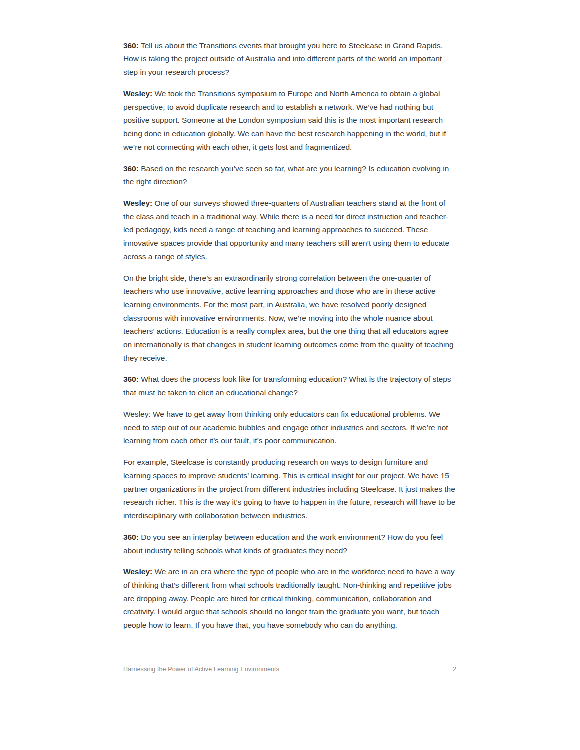360: Tell us about the Transitions events that brought you here to Steelcase in Grand Rapids. How is taking the project outside of Australia and into different parts of the world an important step in your research process?
Wesley: We took the Transitions symposium to Europe and North America to obtain a global perspective, to avoid duplicate research and to establish a network. We’ve had nothing but positive support. Someone at the London symposium said this is the most important research being done in education globally. We can have the best research happening in the world, but if we’re not connecting with each other, it gets lost and fragmentized.
360: Based on the research you’ve seen so far, what are you learning? Is education evolving in the right direction?
Wesley: One of our surveys showed three-quarters of Australian teachers stand at the front of the class and teach in a traditional way. While there is a need for direct instruction and teacher-led pedagogy, kids need a range of teaching and learning approaches to succeed. These innovative spaces provide that opportunity and many teachers still aren’t using them to educate across a range of styles.
On the bright side, there’s an extraordinarily strong correlation between the one-quarter of teachers who use innovative, active learning approaches and those who are in these active learning environments. For the most part, in Australia, we have resolved poorly designed classrooms with innovative environments. Now, we’re moving into the whole nuance about teachers’ actions. Education is a really complex area, but the one thing that all educators agree on internationally is that changes in student learning outcomes come from the quality of teaching they receive.
360: What does the process look like for transforming education? What is the trajectory of steps that must be taken to elicit an educational change?
Wesley: We have to get away from thinking only educators can fix educational problems. We need to step out of our academic bubbles and engage other industries and sectors. If we’re not learning from each other it’s our fault, it’s poor communication.
For example, Steelcase is constantly producing research on ways to design furniture and learning spaces to improve students’ learning. This is critical insight for our project. We have 15 partner organizations in the project from different industries including Steelcase. It just makes the research richer. This is the way it’s going to have to happen in the future, research will have to be interdisciplinary with collaboration between industries.
360: Do you see an interplay between education and the work environment? How do you feel about industry telling schools what kinds of graduates they need?
Wesley: We are in an era where the type of people who are in the workforce need to have a way of thinking that’s different from what schools traditionally taught. Non-thinking and repetitive jobs are dropping away. People are hired for critical thinking, communication, collaboration and creativity. I would argue that schools should no longer train the graduate you want, but teach people how to learn. If you have that, you have somebody who can do anything.
Harnessing the Power of Active Learning Environments 2